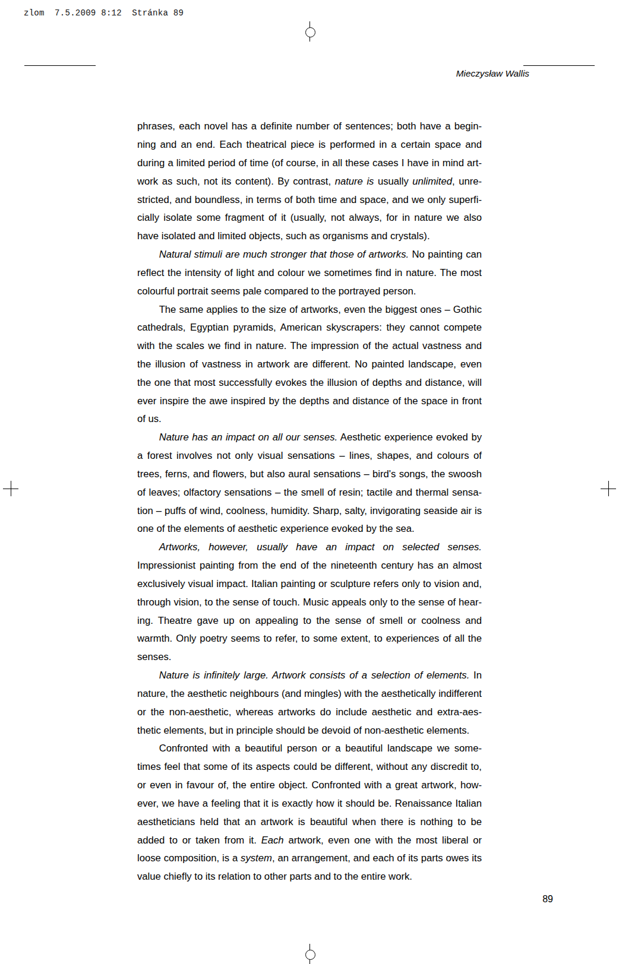zlom 7.5.2009 8:12 Stránka 89
Mieczysław Wallis
phrases, each novel has a definite number of sentences; both have a beginning and an end. Each theatrical piece is performed in a certain space and during a limited period of time (of course, in all these cases I have in mind artwork as such, not its content). By contrast, nature is usually unlimited, unrestricted, and boundless, in terms of both time and space, and we only superficially isolate some fragment of it (usually, not always, for in nature we also have isolated and limited objects, such as organisms and crystals).
Natural stimuli are much stronger that those of artworks. No painting can reflect the intensity of light and colour we sometimes find in nature. The most colourful portrait seems pale compared to the portrayed person.
The same applies to the size of artworks, even the biggest ones – Gothic cathedrals, Egyptian pyramids, American skyscrapers: they cannot compete with the scales we find in nature. The impression of the actual vastness and the illusion of vastness in artwork are different. No painted landscape, even the one that most successfully evokes the illusion of depths and distance, will ever inspire the awe inspired by the depths and distance of the space in front of us.
Nature has an impact on all our senses. Aesthetic experience evoked by a forest involves not only visual sensations – lines, shapes, and colours of trees, ferns, and flowers, but also aural sensations – bird's songs, the swoosh of leaves; olfactory sensations – the smell of resin; tactile and thermal sensation – puffs of wind, coolness, humidity. Sharp, salty, invigorating seaside air is one of the elements of aesthetic experience evoked by the sea.
Artworks, however, usually have an impact on selected senses. Impressionist painting from the end of the nineteenth century has an almost exclusively visual impact. Italian painting or sculpture refers only to vision and, through vision, to the sense of touch. Music appeals only to the sense of hearing. Theatre gave up on appealing to the sense of smell or coolness and warmth. Only poetry seems to refer, to some extent, to experiences of all the senses.
Nature is infinitely large. Artwork consists of a selection of elements. In nature, the aesthetic neighbours (and mingles) with the aesthetically indifferent or the non-aesthetic, whereas artworks do include aesthetic and extra-aesthetic elements, but in principle should be devoid of non-aesthetic elements.
Confronted with a beautiful person or a beautiful landscape we sometimes feel that some of its aspects could be different, without any discredit to, or even in favour of, the entire object. Confronted with a great artwork, however, we have a feeling that it is exactly how it should be. Renaissance Italian aestheticians held that an artwork is beautiful when there is nothing to be added to or taken from it. Each artwork, even one with the most liberal or loose composition, is a system, an arrangement, and each of its parts owes its value chiefly to its relation to other parts and to the entire work.
89